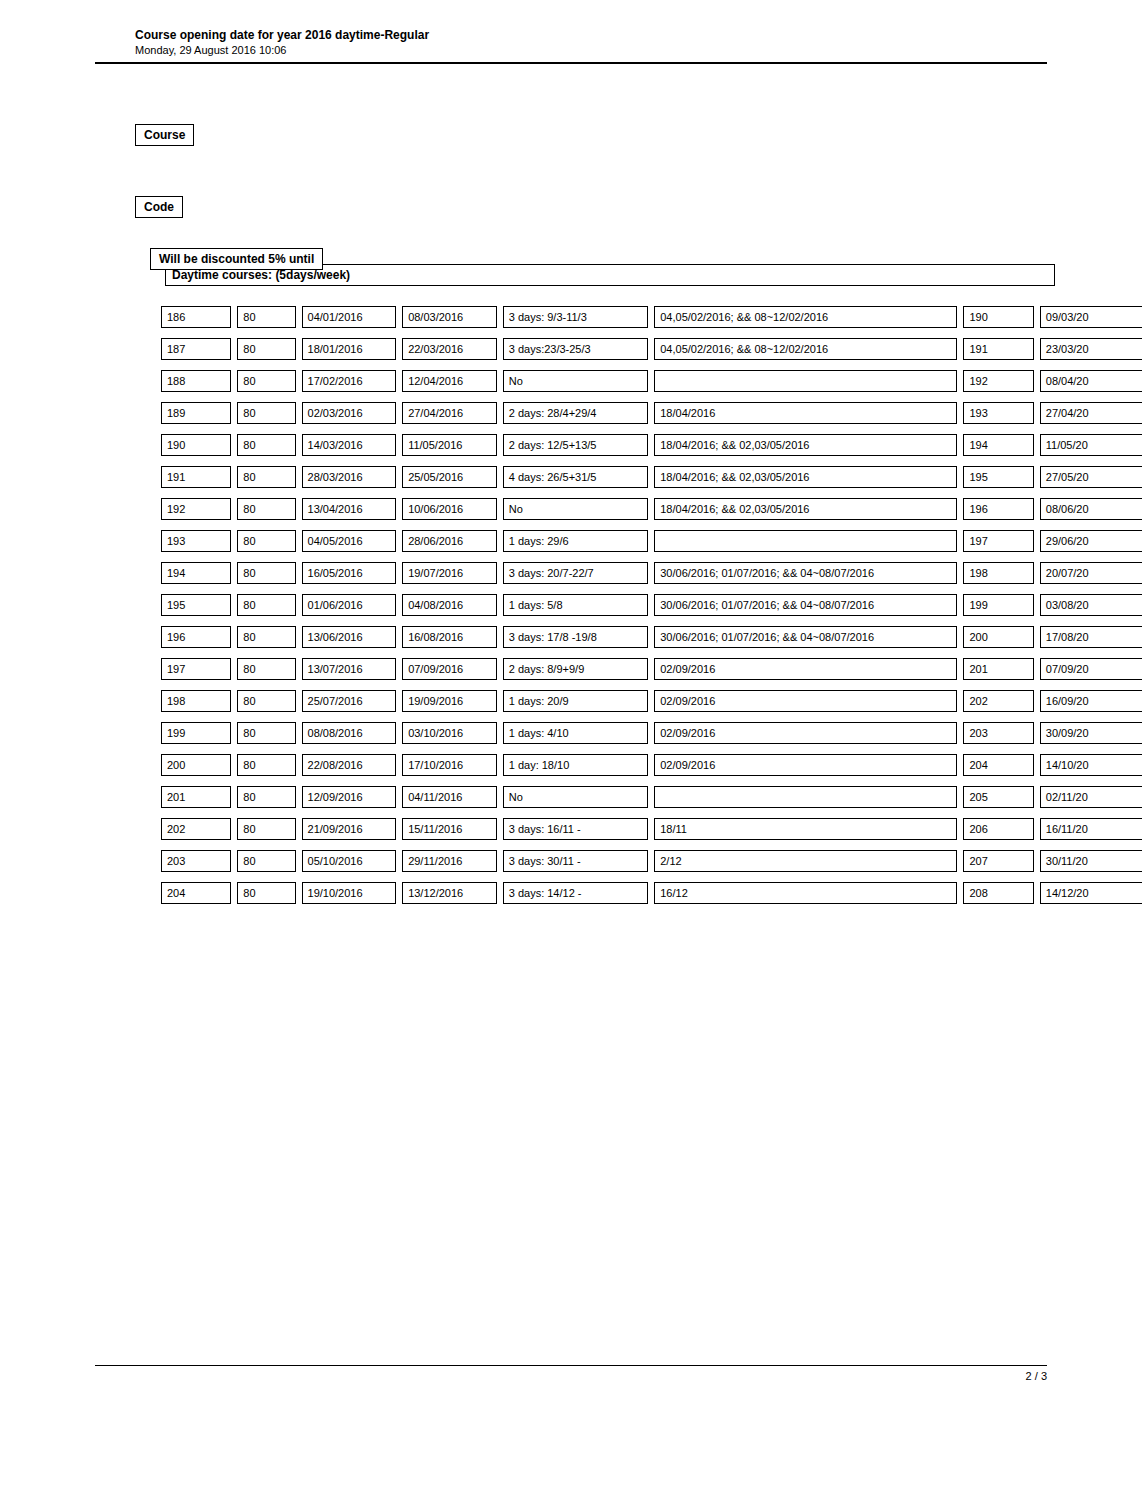Course opening date for year 2016 daytime-Regular
Monday, 29 August 2016 10:06
Course
Code
Will be discounted 5% until
Daytime courses: (5days/week)
| 186 | 80 | 04/01/2016 | 08/03/2016 | 3 days: 9/3-11/3 | 04,05/02/2016; && 08~12/02/2016 | 190 | 09/03/20 |
| 187 | 80 | 18/01/2016 | 22/03/2016 | 3 days:23/3-25/3 | 04,05/02/2016; && 08~12/02/2016 | 191 | 23/03/20 |
| 188 | 80 | 17/02/2016 | 12/04/2016 | No | | 192 | 08/04/20 |
| 189 | 80 | 02/03/2016 | 27/04/2016 | 2 days: 28/4+29/4 | 18/04/2016 | 193 | 27/04/20 |
| 190 | 80 | 14/03/2016 | 11/05/2016 | 2 days: 12/5+13/5 | 18/04/2016; && 02,03/05/2016 | 194 | 11/05/20 |
| 191 | 80 | 28/03/2016 | 25/05/2016 | 4 days: 26/5+31/5 | 18/04/2016; && 02,03/05/2016 | 195 | 27/05/20 |
| 192 | 80 | 13/04/2016 | 10/06/2016 | No | 18/04/2016; && 02,03/05/2016 | 196 | 08/06/20 |
| 193 | 80 | 04/05/2016 | 28/06/2016 | 1 days: 29/6 | | 197 | 29/06/20 |
| 194 | 80 | 16/05/2016 | 19/07/2016 | 3 days: 20/7-22/7 | 30/06/2016; 01/07/2016; && 04~08/07/2016 | 198 | 20/07/20 |
| 195 | 80 | 01/06/2016 | 04/08/2016 | 1 days: 5/8 | 30/06/2016; 01/07/2016; && 04~08/07/2016 | 199 | 03/08/20 |
| 196 | 80 | 13/06/2016 | 16/08/2016 | 3 days: 17/8 -19/8 | 30/06/2016; 01/07/2016; && 04~08/07/2016 | 200 | 17/08/20 |
| 197 | 80 | 13/07/2016 | 07/09/2016 | 2 days: 8/9+9/9 | 02/09/2016 | 201 | 07/09/20 |
| 198 | 80 | 25/07/2016 | 19/09/2016 | 1 days: 20/9 | 02/09/2016 | 202 | 16/09/20 |
| 199 | 80 | 08/08/2016 | 03/10/2016 | 1 days: 4/10 | 02/09/2016 | 203 | 30/09/20 |
| 200 | 80 | 22/08/2016 | 17/10/2016 | 1 day: 18/10 | 02/09/2016 | 204 | 14/10/20 |
| 201 | 80 | 12/09/2016 | 04/11/2016 | No | | 205 | 02/11/20 |
| 202 | 80 | 21/09/2016 | 15/11/2016 | 3 days: 16/11 - | 18/11 | 206 | 16/11/20 |
| 203 | 80 | 05/10/2016 | 29/11/2016 | 3 days: 30/11 - | 2/12 | 207 | 30/11/20 |
| 204 | 80 | 19/10/2016 | 13/12/2016 | 3 days: 14/12 - | 16/12 | 208 | 14/12/20 |
2 / 3